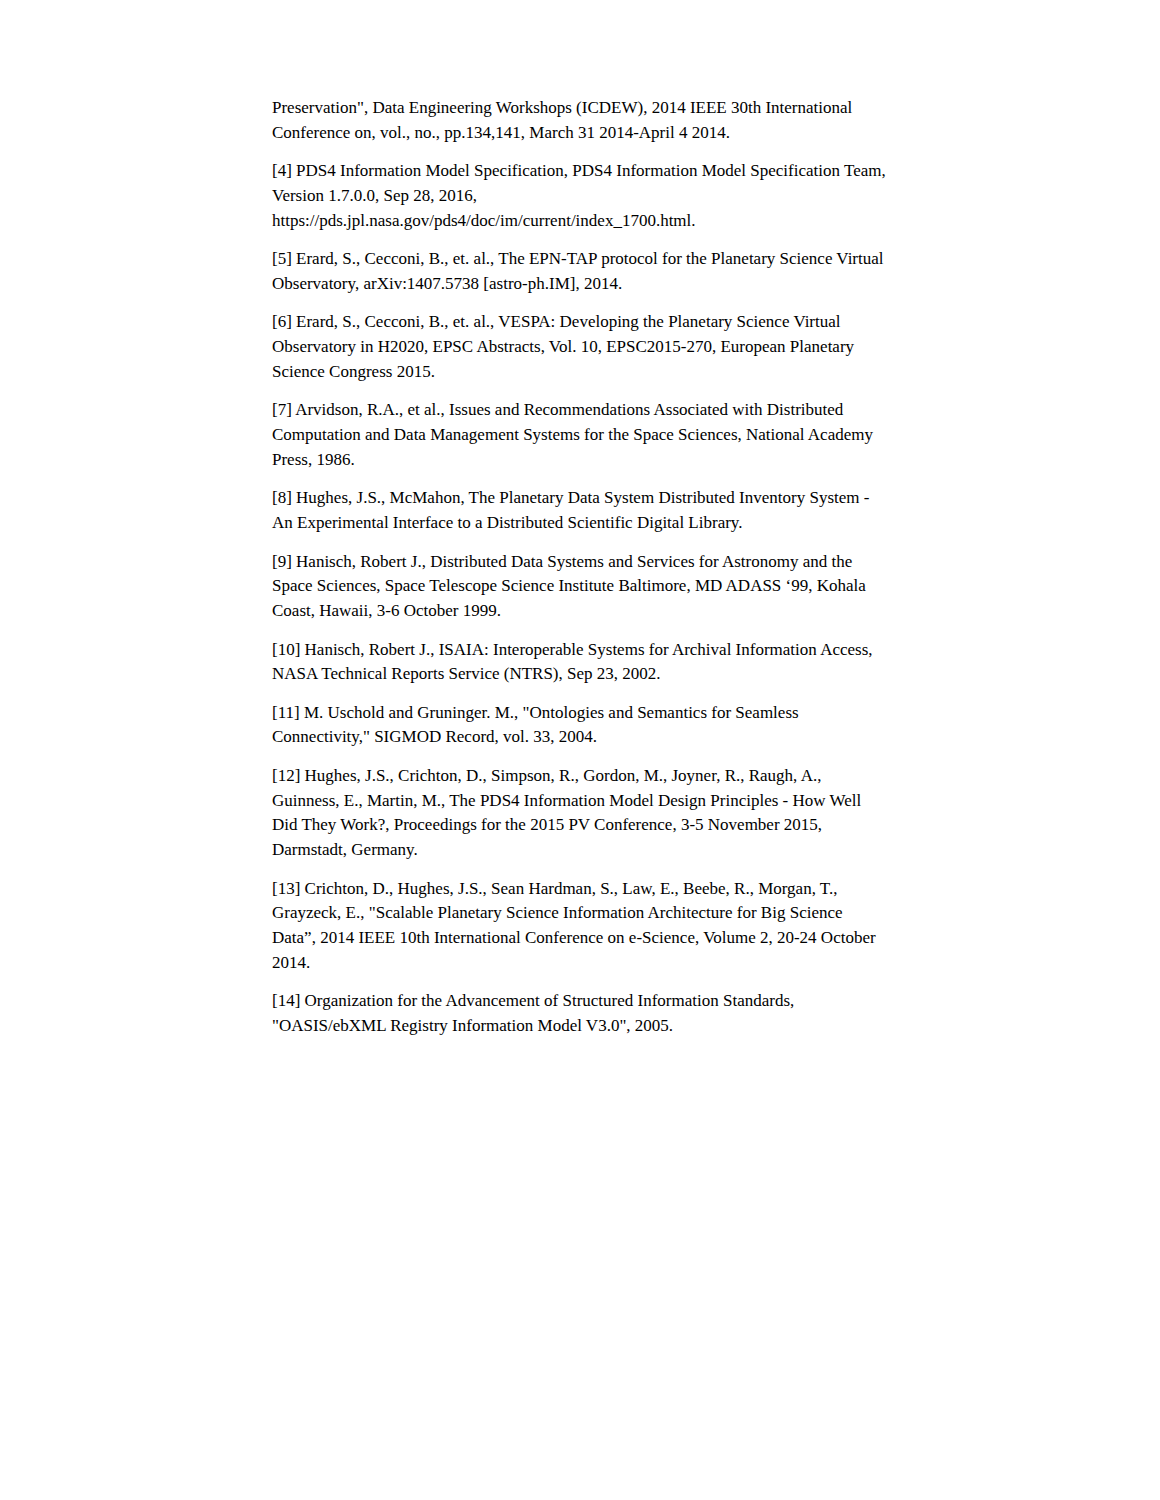Preservation", Data Engineering Workshops (ICDEW), 2014 IEEE 30th International Conference on, vol., no., pp.134,141, March 31 2014-April 4 2014.
[4] PDS4 Information Model Specification, PDS4 Information Model Specification Team, Version 1.7.0.0, Sep 28, 2016, https://pds.jpl.nasa.gov/pds4/doc/im/current/index_1700.html.
[5] Erard, S., Cecconi, B., et. al., The EPN-TAP protocol for the Planetary Science Virtual Observatory, arXiv:1407.5738 [astro-ph.IM], 2014.
[6] Erard, S., Cecconi, B., et. al., VESPA: Developing the Planetary Science Virtual Observatory in H2020, EPSC Abstracts, Vol. 10, EPSC2015-270, European Planetary Science Congress 2015.
[7] Arvidson, R.A., et al., Issues and Recommendations Associated with Distributed Computation and Data Management Systems for the Space Sciences, National Academy Press, 1986.
[8] Hughes, J.S., McMahon, The Planetary Data System Distributed Inventory System - An Experimental Interface to a Distributed Scientific Digital Library.
[9] Hanisch, Robert J., Distributed Data Systems and Services for Astronomy and the Space Sciences, Space Telescope Science Institute Baltimore, MD ADASS ‘99, Kohala Coast, Hawaii, 3-6 October 1999.
[10] Hanisch, Robert J., ISAIA: Interoperable Systems for Archival Information Access, NASA Technical Reports Service (NTRS), Sep 23, 2002.
[11] M. Uschold and Gruninger. M., "Ontologies and Semantics for Seamless Connectivity," SIGMOD Record, vol. 33, 2004.
[12] Hughes, J.S., Crichton, D., Simpson, R., Gordon, M., Joyner, R., Raugh, A., Guinness, E., Martin, M., The PDS4 Information Model Design Principles - How Well Did They Work?, Proceedings for the 2015 PV Conference, 3-5 November 2015, Darmstadt, Germany.
[13] Crichton, D., Hughes, J.S., Sean Hardman, S., Law, E., Beebe, R., Morgan, T., Grayzeck, E., "Scalable Planetary Science Information Architecture for Big Science Data”, 2014 IEEE 10th International Conference on e-Science, Volume 2, 20-24 October 2014.
[14] Organization for the Advancement of Structured Information Standards, "OASIS/ebXML Registry Information Model V3.0", 2005.